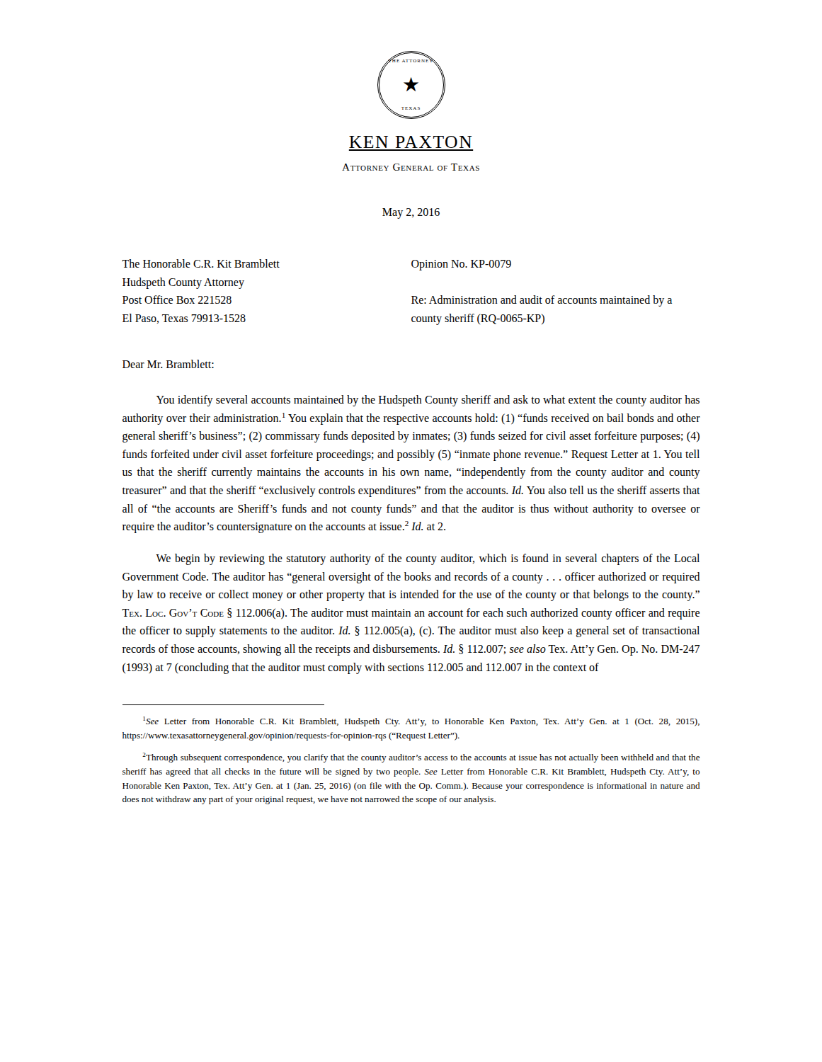THE ATTORNEY
★
TEXAS
KEN PAXTON
Attorney General of Texas
May 2, 2016
| The Honorable C.R. Kit Bramblett Hudspeth County Attorney Post Office Box 221528 El Paso, Texas 79913-1528 | Opinion No. KP-0079 Re: Administration and audit of accounts maintained by a county sheriff (RQ-0065-KP) |
Dear Mr. Bramblett:
You identify several accounts maintained by the Hudspeth County sheriff and ask to what extent the county auditor has authority over their administration.1 You explain that the respective accounts hold: (1) “funds received on bail bonds and other general sheriff’s business”; (2) commissary funds deposited by inmates; (3) funds seized for civil asset forfeiture purposes; (4) funds forfeited under civil asset forfeiture proceedings; and possibly (5) “inmate phone revenue.” Request Letter at 1. You tell us that the sheriff currently maintains the accounts in his own name, “independently from the county auditor and county treasurer” and that the sheriff “exclusively controls expenditures” from the accounts. Id. You also tell us the sheriff asserts that all of “the accounts are Sheriff’s funds and not county funds” and that the auditor is thus without authority to oversee or require the auditor’s countersignature on the accounts at issue.2 Id. at 2.
We begin by reviewing the statutory authority of the county auditor, which is found in several chapters of the Local Government Code. The auditor has “general oversight of the books and records of a county . . . officer authorized or required by law to receive or collect money or other property that is intended for the use of the county or that belongs to the county.” Tex. Loc. Gov’t Code § 112.006(a). The auditor must maintain an account for each such authorized county officer and require the officer to supply statements to the auditor. Id. § 112.005(a), (c). The auditor must also keep a general set of transactional records of those accounts, showing all the receipts and disbursements. Id. § 112.007; see also Tex. Att’y Gen. Op. No. DM-247 (1993) at 7 (concluding that the auditor must comply with sections 112.005 and 112.007 in the context of
1See Letter from Honorable C.R. Kit Bramblett, Hudspeth Cty. Att’y, to Honorable Ken Paxton, Tex. Att’y Gen. at 1 (Oct. 28, 2015), https://www.texasattorneygeneral.gov/opinion/requests-for-opinion-rqs (“Request Letter”).
2Through subsequent correspondence, you clarify that the county auditor’s access to the accounts at issue has not actually been withheld and that the sheriff has agreed that all checks in the future will be signed by two people. See Letter from Honorable C.R. Kit Bramblett, Hudspeth Cty. Att’y, to Honorable Ken Paxton, Tex. Att’y Gen. at 1 (Jan. 25, 2016) (on file with the Op. Comm.). Because your correspondence is informational in nature and does not withdraw any part of your original request, we have not narrowed the scope of our analysis.